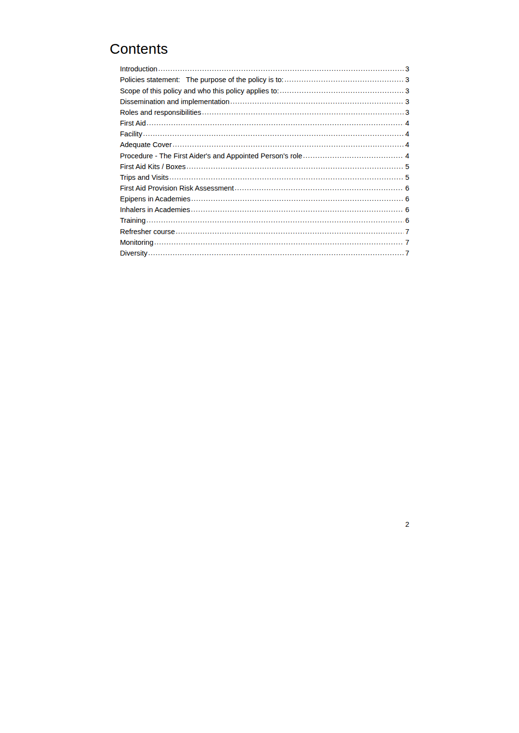Contents
Introduction ........................................................................................................................... 3
Policies statement: The purpose of the policy is to: ............................................................................ 3
Scope of this policy and who this policy applies to: ................................................................................ 3
Dissemination and implementation ......................................................................................... 3
Roles and responsibilities ..................................................................................................... 3
First Aid .................................................................................................................................. 4
Facility .................................................................................................................................... 4
Adequate Cover ..................................................................................................................... 4
Procedure - The First Aider's and Appointed Person's role ..................................................................... 4
First Aid Kits / Boxes ............................................................................................................. 5
Trips and Visits ....................................................................................................................... 5
First Aid Provision Risk Assessment ....................................................................................... 6
Epipens in Academies ........................................................................................................... 6
Inhalers in Academies ........................................................................................................... 6
Training .................................................................................................................................. 6
Refresher course .................................................................................................................... 7
Monitoring ............................................................................................................................ 7
Diversity ................................................................................................................................ 7
2